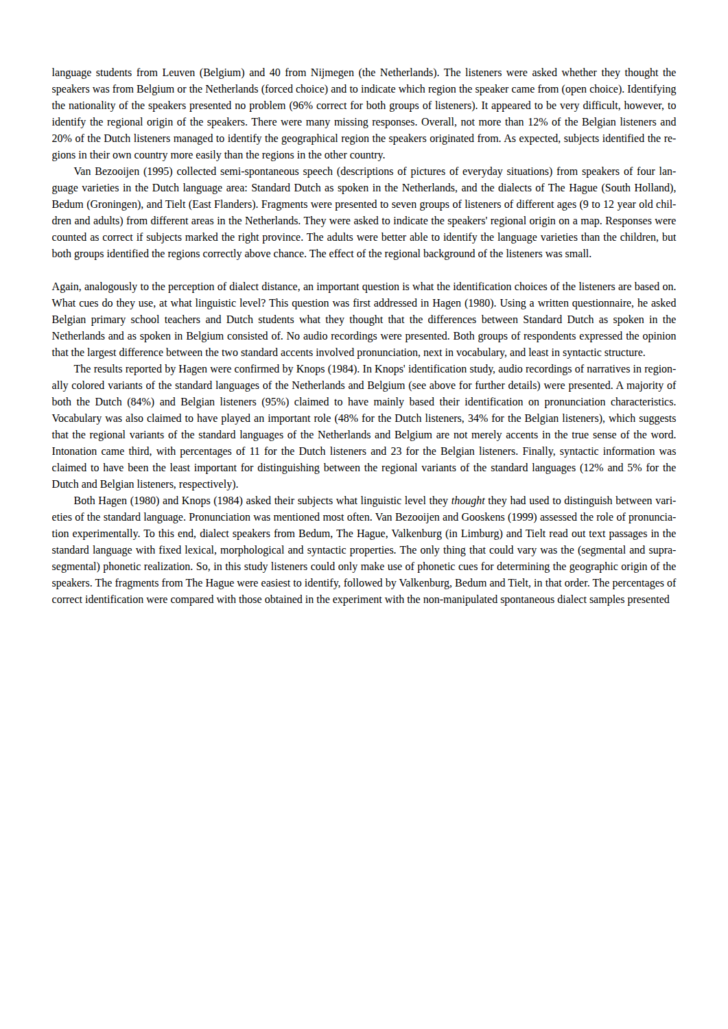language students from Leuven (Belgium) and 40 from Nijmegen (the Netherlands). The listeners were asked whether they thought the speakers was from Belgium or the Netherlands (forced choice) and to indicate which region the speaker came from (open choice). Identifying the nationality of the speakers presented no problem (96% correct for both groups of listeners). It appeared to be very difficult, however, to identify the regional origin of the speakers. There were many missing responses. Overall, not more than 12% of the Belgian listeners and 20% of the Dutch listeners managed to identify the geographical region the speakers originated from. As expected, subjects identified the regions in their own country more easily than the regions in the other country.
Van Bezooijen (1995) collected semi-spontaneous speech (descriptions of pictures of everyday situations) from speakers of four language varieties in the Dutch language area: Standard Dutch as spoken in the Netherlands, and the dialects of The Hague (South Holland), Bedum (Groningen), and Tielt (East Flanders). Fragments were presented to seven groups of listeners of different ages (9 to 12 year old children and adults) from different areas in the Netherlands. They were asked to indicate the speakers' regional origin on a map. Responses were counted as correct if subjects marked the right province. The adults were better able to identify the language varieties than the children, but both groups identified the regions correctly above chance. The effect of the regional background of the listeners was small.
Again, analogously to the perception of dialect distance, an important question is what the identification choices of the listeners are based on. What cues do they use, at what linguistic level? This question was first addressed in Hagen (1980). Using a written questionnaire, he asked Belgian primary school teachers and Dutch students what they thought that the differences between Standard Dutch as spoken in the Netherlands and as spoken in Belgium consisted of. No audio recordings were presented. Both groups of respondents expressed the opinion that the largest difference between the two standard accents involved pronunciation, next in vocabulary, and least in syntactic structure.
The results reported by Hagen were confirmed by Knops (1984). In Knops' identification study, audio recordings of narratives in regionally colored variants of the standard languages of the Netherlands and Belgium (see above for further details) were presented. A majority of both the Dutch (84%) and Belgian listeners (95%) claimed to have mainly based their identification on pronunciation characteristics. Vocabulary was also claimed to have played an important role (48% for the Dutch listeners, 34% for the Belgian listeners), which suggests that the regional variants of the standard languages of the Netherlands and Belgium are not merely accents in the true sense of the word. Intonation came third, with percentages of 11 for the Dutch listeners and 23 for the Belgian listeners. Finally, syntactic information was claimed to have been the least important for distinguishing between the regional variants of the standard languages (12% and 5% for the Dutch and Belgian listeners, respectively).
Both Hagen (1980) and Knops (1984) asked their subjects what linguistic level they thought they had used to distinguish between varieties of the standard language. Pronunciation was mentioned most often. Van Bezooijen and Gooskens (1999) assessed the role of pronunciation experimentally. To this end, dialect speakers from Bedum, The Hague, Valkenburg (in Limburg) and Tielt read out text passages in the standard language with fixed lexical, morphological and syntactic properties. The only thing that could vary was the (segmental and supra-segmental) phonetic realization. So, in this study listeners could only make use of phonetic cues for determining the geographic origin of the speakers. The fragments from The Hague were easiest to identify, followed by Valkenburg, Bedum and Tielt, in that order. The percentages of correct identification were compared with those obtained in the experiment with the non-manipulated spontaneous dialect samples presented